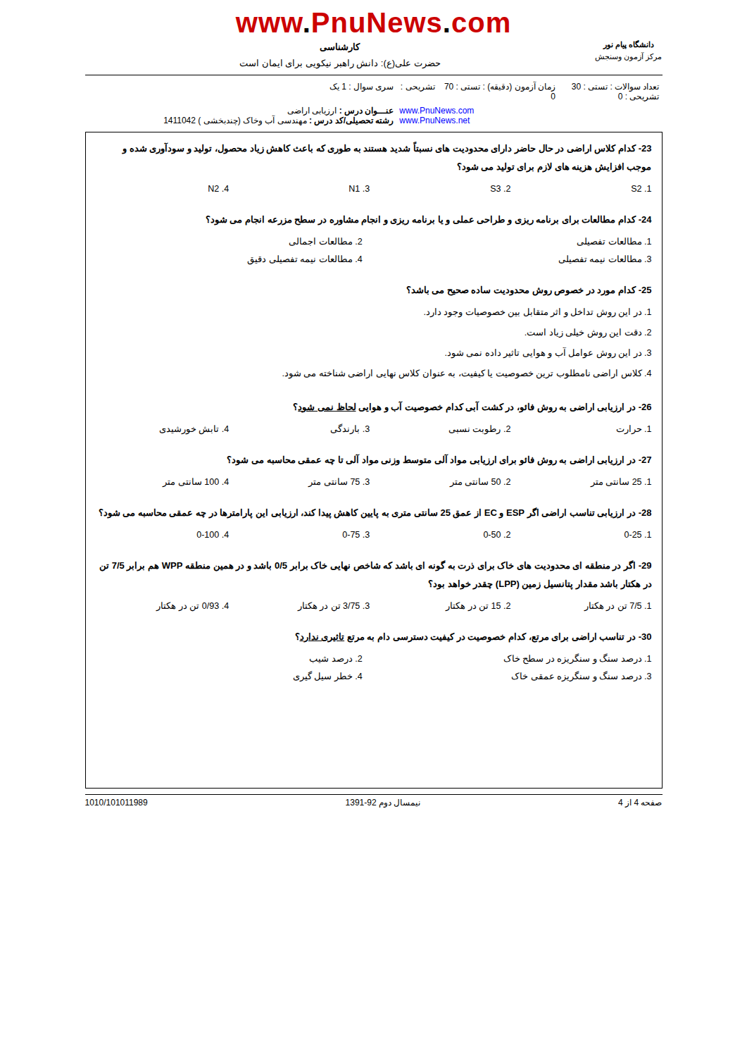www. PnuNews. com
دانشگاه پیام نور
مرکز آزمون وسنجش
کارشناسی
حضرت علی(ع): دانش راهبر نیکویی برای ایمان است
| تعداد سوالات : تستی : 30 تشریحی : 0 | زمان آزمون (دقیقه) : تستی : 70 تشریحی : 0 | سری سوال : 1 یک | |
| www.PnuNews.com www.PnuNews.net | عنـــوان درس : ارزیابی اراضی رشته تحصیلی/کد درس : مهندسی آب وخاک (چندبخشی ) 1411042 |
23- کدام کلاس اراضی در حال حاضر دارای محدودیت های نسبتاً شدید هستند به طوری که باعث کاهش زیاد محصول، تولید و سودآوری شده و موجب افزایش هزینه های لازم برای تولید می شود؟
1. S2
2. S3
3. N1
4. N2
24- کدام مطالعات برای برنامه ریزی و طراحی عملی و یا برنامه ریزی و انجام مشاوره در سطح مزرعه انجام می شود؟
1. مطالعات تفصیلی
2. مطالعات اجمالی
3. مطالعات نیمه تفصیلی
4. مطالعات نیمه تفصیلی دقیق
25- کدام مورد در خصوص روش محدودیت ساده صحیح می باشد؟
1. در این روش تداخل و اثر متقابل بین خصوصیات وجود دارد.
2. دقت این روش خیلی زیاد است.
3. در این روش عوامل آب و هوایی تاثیر داده نمی شود.
4. کلاس اراضی نامطلوب ترین خصوصیت یا کیفیت، به عنوان کلاس نهایی اراضی شناخته می شود.
26- در ارزیابی اراضی به روش فائو، در کشت آبی کدام خصوصیت آب و هوایی لحاظ نمی شود؟
1. حرارت
2. رطوبت نسبی
3. بارندگی
4. تابش خورشیدی
27- در ارزیابی اراضی به روش فائو برای ارزیابی مواد آلی متوسط وزنی مواد آلی تا چه عمقی محاسبه می شود؟
1. 25 سانتی متر
2. 50 سانتی متر
3. 75 سانتی متر
4. 100 سانتی متر
28- در ارزیابی تناسب اراضی اگر ESP و EC از عمق 25 سانتی متری به پایین کاهش پیدا کند، ارزیابی این پارامترها در چه عمقی محاسبه می شود؟
1. 0-25
2. 0-50
3. 0-75
4. 0-100
29- اگر در منطقه ای محدودیت های خاک برای ذرت به گونه ای باشد که شاخص نهایی خاک برابر 0/5 باشد و در همین منطقه WPP هم برابر 7/5 تن در هکتار باشد مقدار پتانسیل زمین (LPP) چقدر خواهد بود؟
1. 7/5 تن در هکتار
2. 15 تن در هکتار
3. 3/75 تن در هکتار
4. 0/93 تن در هکتار
30- در تناسب اراضی برای مرتع، کدام خصوصیت در کیفیت دسترسی دام به مرتع تاثیری ندارد؟
1. درصد سنگ و سنگریزه در سطح خاک
2. درصد شیب
3. درصد سنگ و سنگریزه عمقی خاک
4. خطر سیل گیری
صفحه 4 از 4
نیمسال دوم 1391-92
1010/101011989